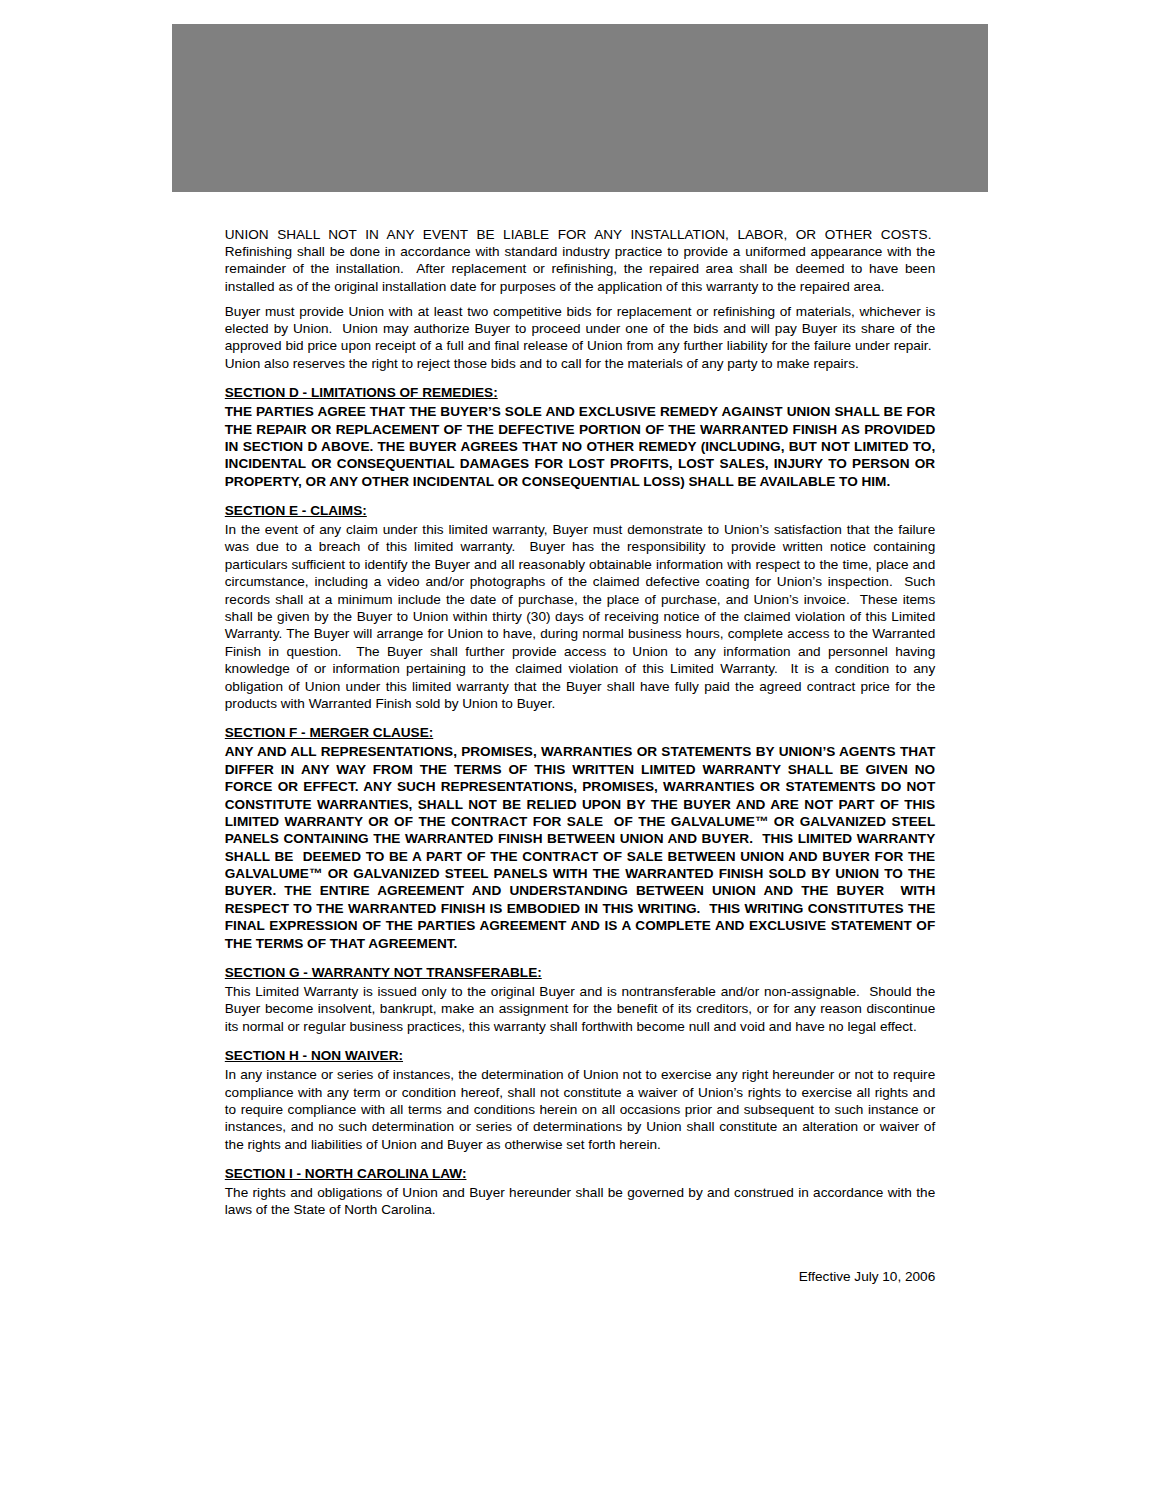UNION SHALL NOT IN ANY EVENT BE LIABLE FOR ANY INSTALLATION, LABOR, OR OTHER COSTS. Refinishing shall be done in accordance with standard industry practice to provide a uniformed appearance with the remainder of the installation. After replacement or refinishing, the repaired area shall be deemed to have been installed as of the original installation date for purposes of the application of this warranty to the repaired area.
Buyer must provide Union with at least two competitive bids for replacement or refinishing of materials, whichever is elected by Union. Union may authorize Buyer to proceed under one of the bids and will pay Buyer its share of the approved bid price upon receipt of a full and final release of Union from any further liability for the failure under repair. Union also reserves the right to reject those bids and to call for the materials of any party to make repairs.
SECTION D - LIMITATIONS OF REMEDIES:
THE PARTIES AGREE THAT THE BUYER’S SOLE AND EXCLUSIVE REMEDY AGAINST UNION SHALL BE FOR THE REPAIR OR REPLACEMENT OF THE DEFECTIVE PORTION OF THE WARRANTED FINISH AS PROVIDED IN SECTION D ABOVE. THE BUYER AGREES THAT NO OTHER REMEDY (INCLUDING, BUT NOT LIMITED TO, INCIDENTAL OR CONSEQUENTIAL DAMAGES FOR LOST PROFITS, LOST SALES, INJURY TO PERSON OR PROPERTY, OR ANY OTHER INCIDENTAL OR CONSEQUENTIAL LOSS) SHALL BE AVAILABLE TO HIM.
SECTION E - CLAIMS:
In the event of any claim under this limited warranty, Buyer must demonstrate to Union’s satisfaction that the failure was due to a breach of this limited warranty. Buyer has the responsibility to provide written notice containing particulars sufficient to identify the Buyer and all reasonably obtainable information with respect to the time, place and circumstance, including a video and/or photographs of the claimed defective coating for Union’s inspection. Such records shall at a minimum include the date of purchase, the place of purchase, and Union’s invoice. These items shall be given by the Buyer to Union within thirty (30) days of receiving notice of the claimed violation of this Limited Warranty. The Buyer will arrange for Union to have, during normal business hours, complete access to the Warranted Finish in question. The Buyer shall further provide access to Union to any information and personnel having knowledge of or information pertaining to the claimed violation of this Limited Warranty. It is a condition to any obligation of Union under this limited warranty that the Buyer shall have fully paid the agreed contract price for the products with Warranted Finish sold by Union to Buyer.
SECTION F - MERGER CLAUSE:
ANY AND ALL REPRESENTATIONS, PROMISES, WARRANTIES OR STATEMENTS BY UNION’S AGENTS THAT DIFFER IN ANY WAY FROM THE TERMS OF THIS WRITTEN LIMITED WARRANTY SHALL BE GIVEN NO FORCE OR EFFECT. ANY SUCH REPRESENTATIONS, PROMISES, WARRANTIES OR STATEMENTS DO NOT CONSTITUTE WARRANTIES, SHALL NOT BE RELIED UPON BY THE BUYER AND ARE NOT PART OF THIS LIMITED WARRANTY OR OF THE CONTRACT FOR SALE OF THE GALVALUME™ OR GALVANIZED STEEL PANELS CONTAINING THE WARRANTED FINISH BETWEEN UNION AND BUYER. THIS LIMITED WARRANTY SHALL BE DEEMED TO BE A PART OF THE CONTRACT OF SALE BETWEEN UNION AND BUYER FOR THE GALVALUME™ OR GALVANIZED STEEL PANELS WITH THE WARRANTED FINISH SOLD BY UNION TO THE BUYER. THE ENTIRE AGREEMENT AND UNDERSTANDING BETWEEN UNION AND THE BUYER WITH RESPECT TO THE WARRANTED FINISH IS EMBODIED IN THIS WRITING. THIS WRITING CONSTITUTES THE FINAL EXPRESSION OF THE PARTIES AGREEMENT AND IS A COMPLETE AND EXCLUSIVE STATEMENT OF THE TERMS OF THAT AGREEMENT.
SECTION G - WARRANTY NOT TRANSFERABLE:
This Limited Warranty is issued only to the original Buyer and is nontransferable and/or non-assignable. Should the Buyer become insolvent, bankrupt, make an assignment for the benefit of its creditors, or for any reason discontinue its normal or regular business practices, this warranty shall forthwith become null and void and have no legal effect.
SECTION H - NON WAIVER:
In any instance or series of instances, the determination of Union not to exercise any right hereunder or not to require compliance with any term or condition hereof, shall not constitute a waiver of Union’s rights to exercise all rights and to require compliance with all terms and conditions herein on all occasions prior and subsequent to such instance or instances, and no such determination or series of determinations by Union shall constitute an alteration or waiver of the rights and liabilities of Union and Buyer as otherwise set forth herein.
SECTION I - NORTH CAROLINA LAW:
The rights and obligations of Union and Buyer hereunder shall be governed by and construed in accordance with the laws of the State of North Carolina.
Effective July 10, 2006